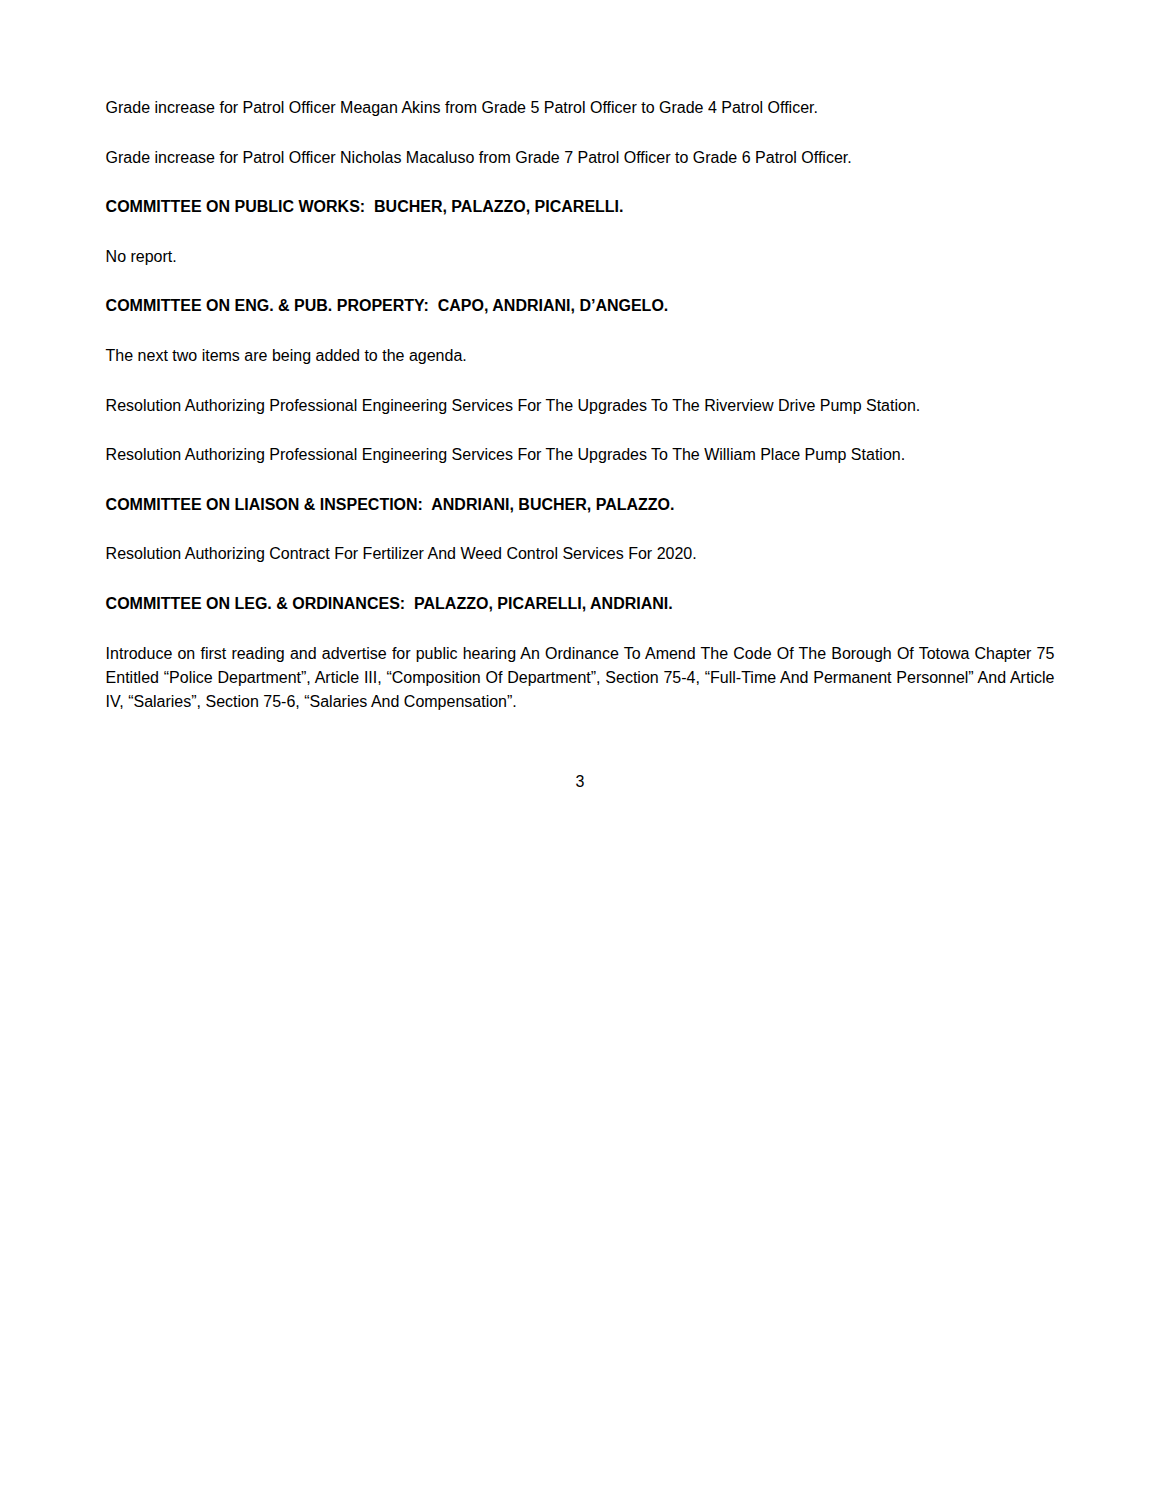Grade increase for Patrol Officer Meagan Akins from Grade 5 Patrol Officer to Grade 4 Patrol Officer.
Grade increase for Patrol Officer Nicholas Macaluso from Grade 7 Patrol Officer to Grade 6 Patrol Officer.
COMMITTEE ON PUBLIC WORKS: BUCHER, PALAZZO, PICARELLI.
No report.
COMMITTEE ON ENG. & PUB. PROPERTY: CAPO, ANDRIANI, D’ANGELO.
The next two items are being added to the agenda.
Resolution Authorizing Professional Engineering Services For The Upgrades To The Riverview Drive Pump Station.
Resolution Authorizing Professional Engineering Services For The Upgrades To The William Place Pump Station.
COMMITTEE ON LIAISON & INSPECTION: ANDRIANI, BUCHER, PALAZZO.
Resolution Authorizing Contract For Fertilizer And Weed Control Services For 2020.
COMMITTEE ON LEG. & ORDINANCES: PALAZZO, PICARELLI, ANDRIANI.
Introduce on first reading and advertise for public hearing An Ordinance To Amend The Code Of The Borough Of Totowa Chapter 75 Entitled “Police Department”, Article III, “Composition Of Department”, Section 75-4, “Full-Time And Permanent Personnel” And Article IV, “Salaries”, Section 75-6, “Salaries And Compensation”.
3